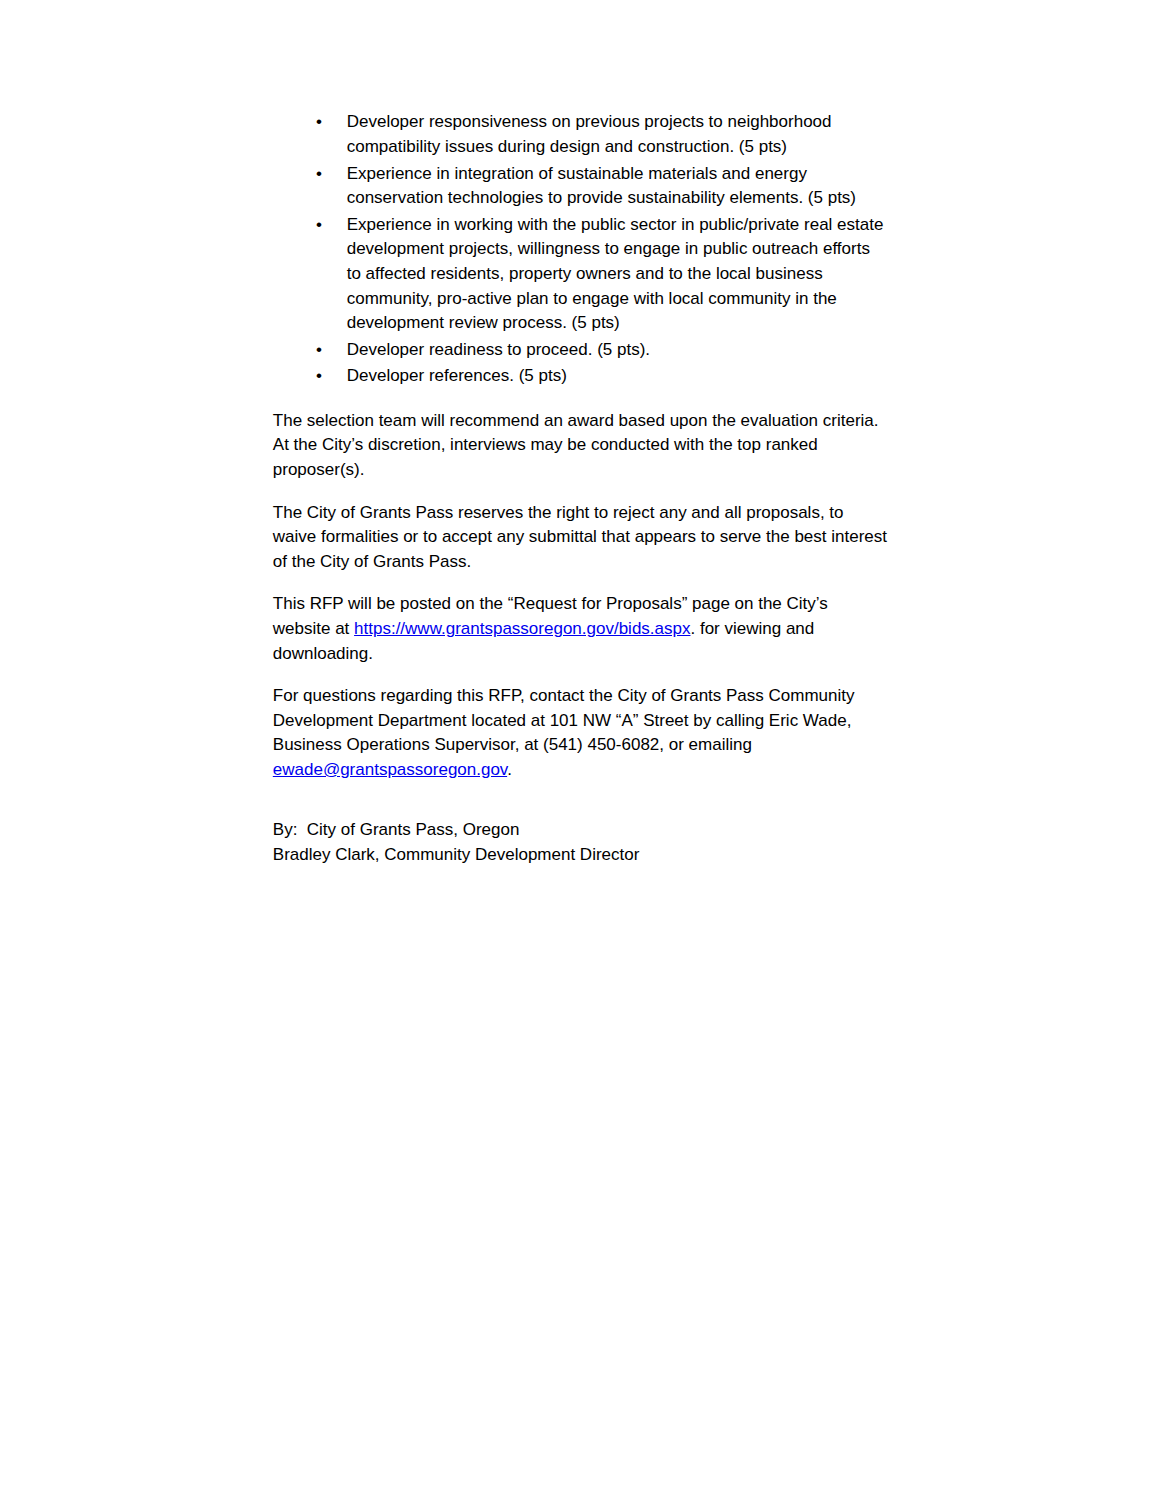Developer responsiveness on previous projects to neighborhood compatibility issues during design and construction. (5 pts)
Experience in integration of sustainable materials and energy conservation technologies to provide sustainability elements. (5 pts)
Experience in working with the public sector in public/private real estate development projects, willingness to engage in public outreach efforts to affected residents, property owners and to the local business community, pro-active plan to engage with local community in the development review process. (5 pts)
Developer readiness to proceed. (5 pts).
Developer references. (5 pts)
The selection team will recommend an award based upon the evaluation criteria. At the City’s discretion, interviews may be conducted with the top ranked proposer(s).
The City of Grants Pass reserves the right to reject any and all proposals, to waive formalities or to accept any submittal that appears to serve the best interest of the City of Grants Pass.
This RFP will be posted on the “Request for Proposals” page on the City’s website at https://www.grantspassoregon.gov/bids.aspx. for viewing and downloading.
For questions regarding this RFP, contact the City of Grants Pass Community Development Department located at 101 NW “A” Street by calling Eric Wade, Business Operations Supervisor, at (541) 450-6082, or emailing ewade@grantspassoregon.gov.
By: City of Grants Pass, Oregon
Bradley Clark, Community Development Director